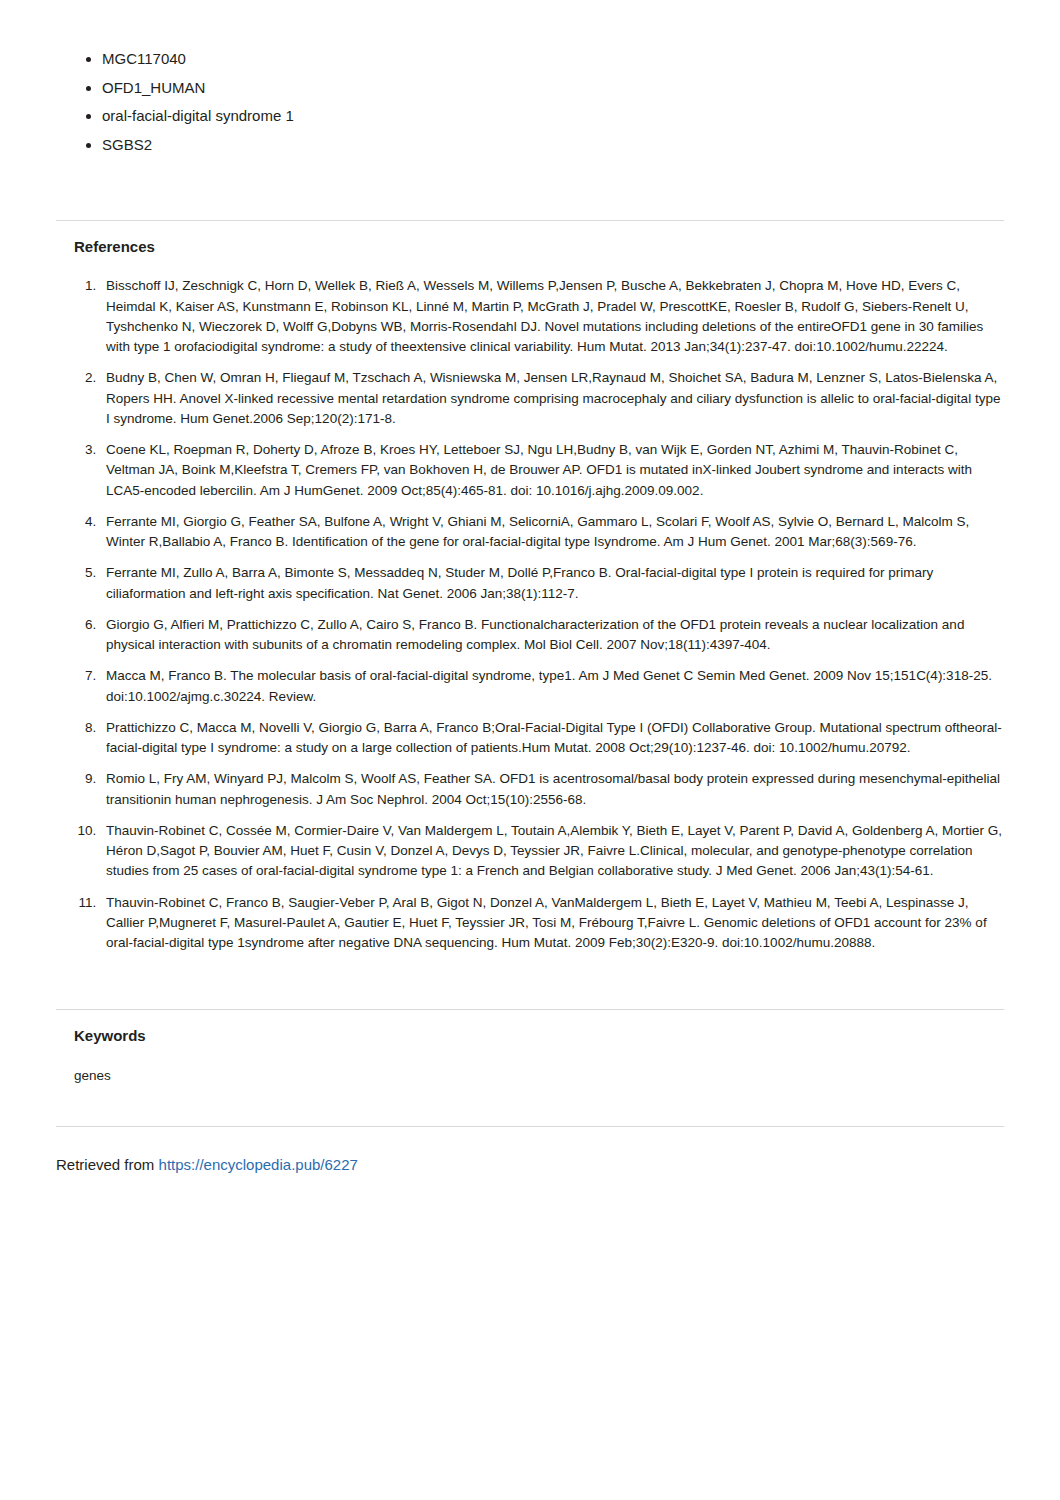MGC117040
OFD1_HUMAN
oral-facial-digital syndrome 1
SGBS2
References
Bisschoff IJ, Zeschnigk C, Horn D, Wellek B, Rieß A, Wessels M, Willems P,Jensen P, Busche A, Bekkebraten J, Chopra M, Hove HD, Evers C, Heimdal K, Kaiser AS, Kunstmann E, Robinson KL, Linné M, Martin P, McGrath J, Pradel W, PrescottKE, Roesler B, Rudolf G, Siebers-Renelt U, Tyshchenko N, Wieczorek D, Wolff G,Dobyns WB, Morris-Rosendahl DJ. Novel mutations including deletions of the entireOFD1 gene in 30 families with type 1 orofaciodigital syndrome: a study of theextensive clinical variability. Hum Mutat. 2013 Jan;34(1):237-47. doi:10.1002/humu.22224.
Budny B, Chen W, Omran H, Fliegauf M, Tzschach A, Wisniewska M, Jensen LR,Raynaud M, Shoichet SA, Badura M, Lenzner S, Latos-Bielenska A, Ropers HH. Anovel X-linked recessive mental retardation syndrome comprising macrocephaly and ciliary dysfunction is allelic to oral-facial-digital type I syndrome. Hum Genet.2006 Sep;120(2):171-8.
Coene KL, Roepman R, Doherty D, Afroze B, Kroes HY, Letteboer SJ, Ngu LH,Budny B, van Wijk E, Gorden NT, Azhimi M, Thauvin-Robinet C, Veltman JA, Boink M,Kleefstra T, Cremers FP, van Bokhoven H, de Brouwer AP. OFD1 is mutated inX-linked Joubert syndrome and interacts with LCA5-encoded lebercilin. Am J HumGenet. 2009 Oct;85(4):465-81. doi: 10.1016/j.ajhg.2009.09.002.
Ferrante MI, Giorgio G, Feather SA, Bulfone A, Wright V, Ghiani M, SelicorniA, Gammaro L, Scolari F, Woolf AS, Sylvie O, Bernard L, Malcolm S, Winter R,Ballabio A, Franco B. Identification of the gene for oral-facial-digital type Isyndrome. Am J Hum Genet. 2001 Mar;68(3):569-76.
Ferrante MI, Zullo A, Barra A, Bimonte S, Messaddeq N, Studer M, Dollé P,Franco B. Oral-facial-digital type I protein is required for primary ciliaformation and left-right axis specification. Nat Genet. 2006 Jan;38(1):112-7.
Giorgio G, Alfieri M, Prattichizzo C, Zullo A, Cairo S, Franco B. Functionalcharacterization of the OFD1 protein reveals a nuclear localization and physical interaction with subunits of a chromatin remodeling complex. Mol Biol Cell. 2007 Nov;18(11):4397-404.
Macca M, Franco B. The molecular basis of oral-facial-digital syndrome, type1. Am J Med Genet C Semin Med Genet. 2009 Nov 15;151C(4):318-25. doi:10.1002/ajmg.c.30224. Review.
Prattichizzo C, Macca M, Novelli V, Giorgio G, Barra A, Franco B;Oral-Facial-Digital Type I (OFDI) Collaborative Group. Mutational spectrum oftheoral-facial-digital type I syndrome: a study on a large collection of patients.Hum Mutat. 2008 Oct;29(10):1237-46. doi: 10.1002/humu.20792.
Romio L, Fry AM, Winyard PJ, Malcolm S, Woolf AS, Feather SA. OFD1 is acentrosomal/basal body protein expressed during mesenchymal-epithelial transitionin human nephrogenesis. J Am Soc Nephrol. 2004 Oct;15(10):2556-68.
Thauvin-Robinet C, Cossée M, Cormier-Daire V, Van Maldergem L, Toutain A,Alembik Y, Bieth E, Layet V, Parent P, David A, Goldenberg A, Mortier G, Héron D,Sagot P, Bouvier AM, Huet F, Cusin V, Donzel A, Devys D, Teyssier JR, Faivre L.Clinical, molecular, and genotype-phenotype correlation studies from 25 cases of oral-facial-digital syndrome type 1: a French and Belgian collaborative study. J Med Genet. 2006 Jan;43(1):54-61.
Thauvin-Robinet C, Franco B, Saugier-Veber P, Aral B, Gigot N, Donzel A, VanMaldergem L, Bieth E, Layet V, Mathieu M, Teebi A, Lespinasse J, Callier P,Mugneret F, Masurel-Paulet A, Gautier E, Huet F, Teyssier JR, Tosi M, Frébourg T,Faivre L. Genomic deletions of OFD1 account for 23% of oral-facial-digital type 1syndrome after negative DNA sequencing. Hum Mutat. 2009 Feb;30(2):E320-9. doi:10.1002/humu.20888.
Keywords
genes
Retrieved from https://encyclopedia.pub/6227